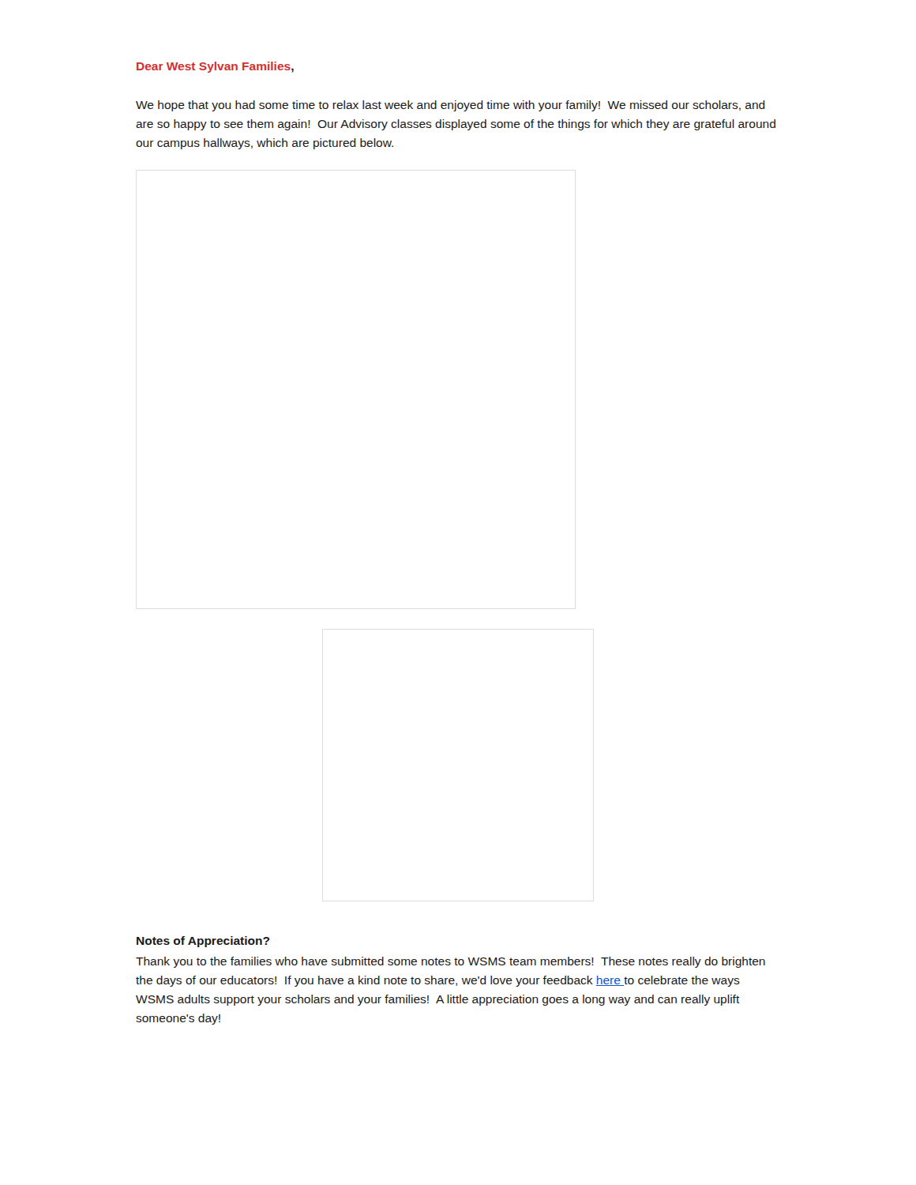Dear West Sylvan Families,
We hope that you had some time to relax last week and enjoyed time with your family! We missed our scholars, and are so happy to see them again! Our Advisory classes displayed some of the things for which they are grateful around our campus hallways, which are pictured below.
Notes of Appreciation?
Thank you to the families who have submitted some notes to WSMS team members! These notes really do brighten the days of our educators! If you have a kind note to share, we'd love your feedback here to celebrate the ways WSMS adults support your scholars and your families! A little appreciation goes a long way and can really uplift someone's day!